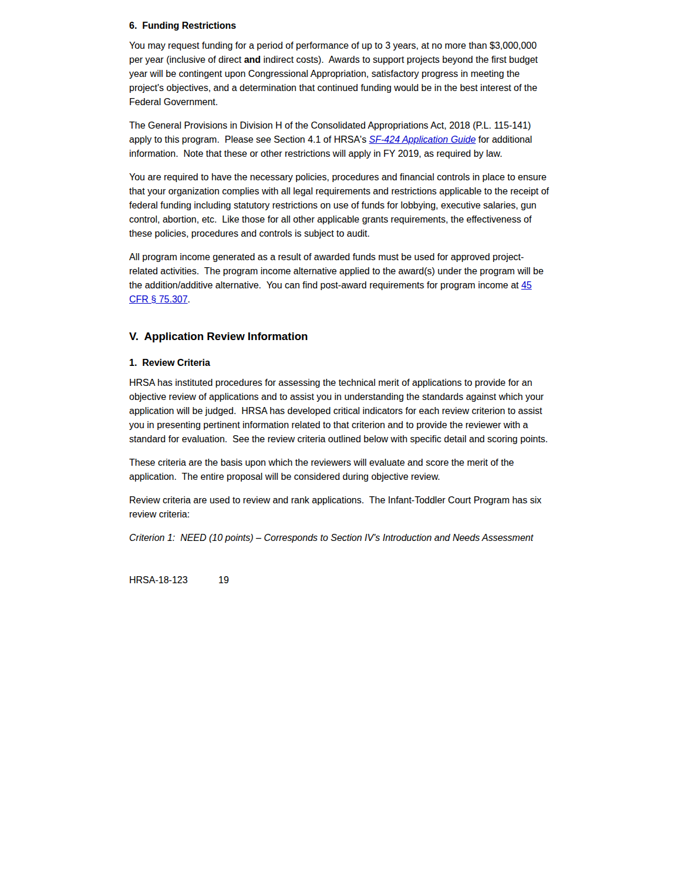6. Funding Restrictions
You may request funding for a period of performance of up to 3 years, at no more than $3,000,000 per year (inclusive of direct and indirect costs). Awards to support projects beyond the first budget year will be contingent upon Congressional Appropriation, satisfactory progress in meeting the project's objectives, and a determination that continued funding would be in the best interest of the Federal Government.
The General Provisions in Division H of the Consolidated Appropriations Act, 2018 (P.L. 115-141) apply to this program. Please see Section 4.1 of HRSA's SF-424 Application Guide for additional information. Note that these or other restrictions will apply in FY 2019, as required by law.
You are required to have the necessary policies, procedures and financial controls in place to ensure that your organization complies with all legal requirements and restrictions applicable to the receipt of federal funding including statutory restrictions on use of funds for lobbying, executive salaries, gun control, abortion, etc. Like those for all other applicable grants requirements, the effectiveness of these policies, procedures and controls is subject to audit.
All program income generated as a result of awarded funds must be used for approved project-related activities. The program income alternative applied to the award(s) under the program will be the addition/additive alternative. You can find post-award requirements for program income at 45 CFR § 75.307.
V. Application Review Information
1. Review Criteria
HRSA has instituted procedures for assessing the technical merit of applications to provide for an objective review of applications and to assist you in understanding the standards against which your application will be judged. HRSA has developed critical indicators for each review criterion to assist you in presenting pertinent information related to that criterion and to provide the reviewer with a standard for evaluation. See the review criteria outlined below with specific detail and scoring points.
These criteria are the basis upon which the reviewers will evaluate and score the merit of the application. The entire proposal will be considered during objective review.
Review criteria are used to review and rank applications. The Infant-Toddler Court Program has six review criteria:
Criterion 1: NEED (10 points) – Corresponds to Section IV's Introduction and Needs Assessment
HRSA-18-123 19